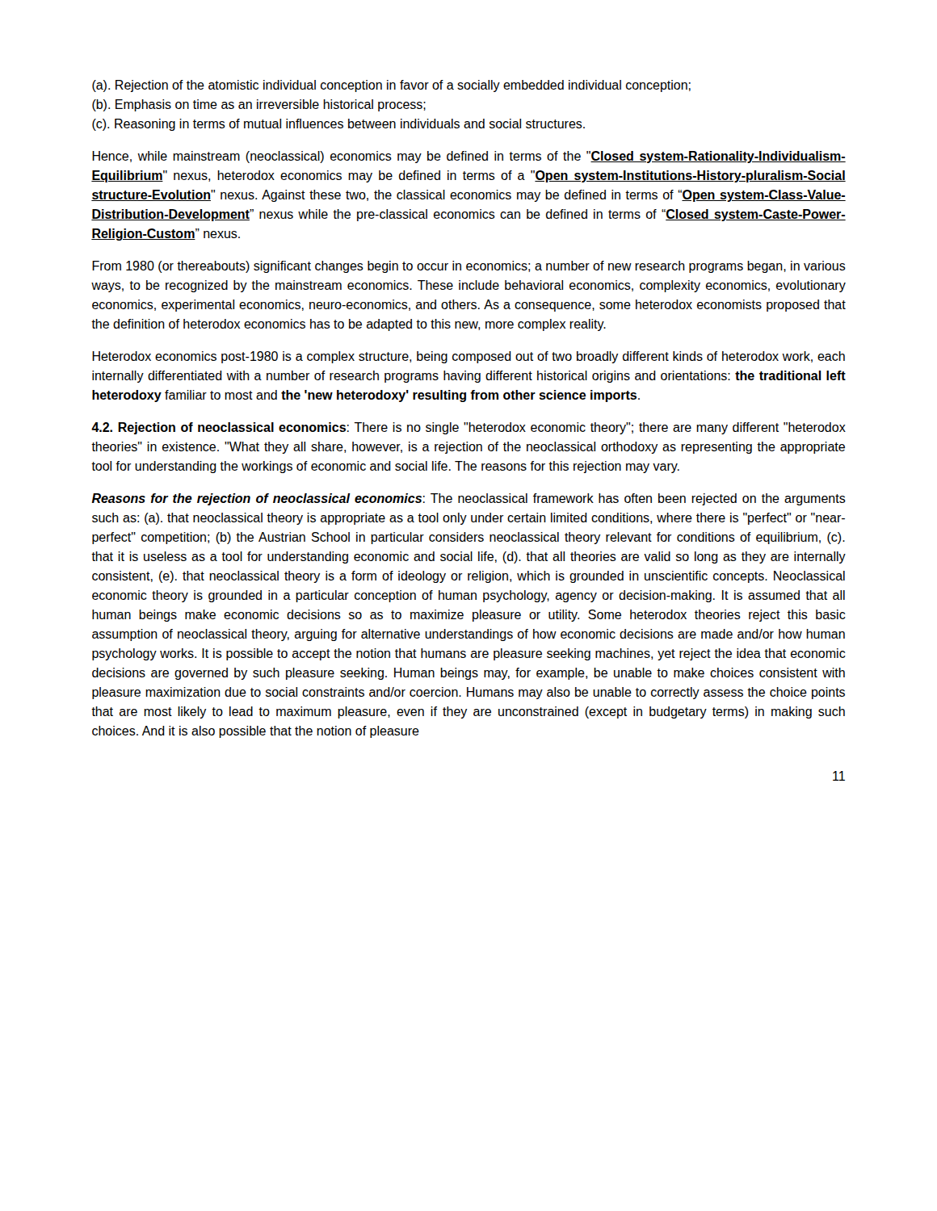(a). Rejection of the atomistic individual conception in favor of a socially embedded individual conception;
(b). Emphasis on time as an irreversible historical process;
(c). Reasoning in terms of mutual influences between individuals and social structures.
Hence, while mainstream (neoclassical) economics may be defined in terms of the "Closed system-Rationality-Individualism-Equilibrium" nexus, heterodox economics may be defined in terms of a "Open system-Institutions-History-pluralism-Social structure-Evolution" nexus. Against these two, the classical economics may be defined in terms of “Open system-Class-Value-Distribution-Development” nexus while the pre-classical economics can be defined in terms of “Closed system-Caste-Power-Religion-Custom” nexus.
From 1980 (or thereabouts) significant changes begin to occur in economics; a number of new research programs began, in various ways, to be recognized by the mainstream economics. These include behavioral economics, complexity economics, evolutionary economics, experimental economics, neuro-economics, and others. As a consequence, some heterodox economists proposed that the definition of heterodox economics has to be adapted to this new, more complex reality.
Heterodox economics post-1980 is a complex structure, being composed out of two broadly different kinds of heterodox work, each internally differentiated with a number of research programs having different historical origins and orientations: the traditional left heterodoxy familiar to most and the 'new heterodoxy' resulting from other science imports.
4.2. Rejection of neoclassical economics: There is no single "heterodox economic theory"; there are many different "heterodox theories" in existence. "What they all share, however, is a rejection of the neoclassical orthodoxy as representing the appropriate tool for understanding the workings of economic and social life. The reasons for this rejection may vary.
Reasons for the rejection of neoclassical economics: The neoclassical framework has often been rejected on the arguments such as: (a). that neoclassical theory is appropriate as a tool only under certain limited conditions, where there is "perfect" or "near-perfect" competition; (b) the Austrian School in particular considers neoclassical theory relevant for conditions of equilibrium, (c). that it is useless as a tool for understanding economic and social life, (d). that all theories are valid so long as they are internally consistent, (e). that neoclassical theory is a form of ideology or religion, which is grounded in unscientific concepts. Neoclassical economic theory is grounded in a particular conception of human psychology, agency or decision-making. It is assumed that all human beings make economic decisions so as to maximize pleasure or utility. Some heterodox theories reject this basic assumption of neoclassical theory, arguing for alternative understandings of how economic decisions are made and/or how human psychology works. It is possible to accept the notion that humans are pleasure seeking machines, yet reject the idea that economic decisions are governed by such pleasure seeking. Human beings may, for example, be unable to make choices consistent with pleasure maximization due to social constraints and/or coercion. Humans may also be unable to correctly assess the choice points that are most likely to lead to maximum pleasure, even if they are unconstrained (except in budgetary terms) in making such choices. And it is also possible that the notion of pleasure
11